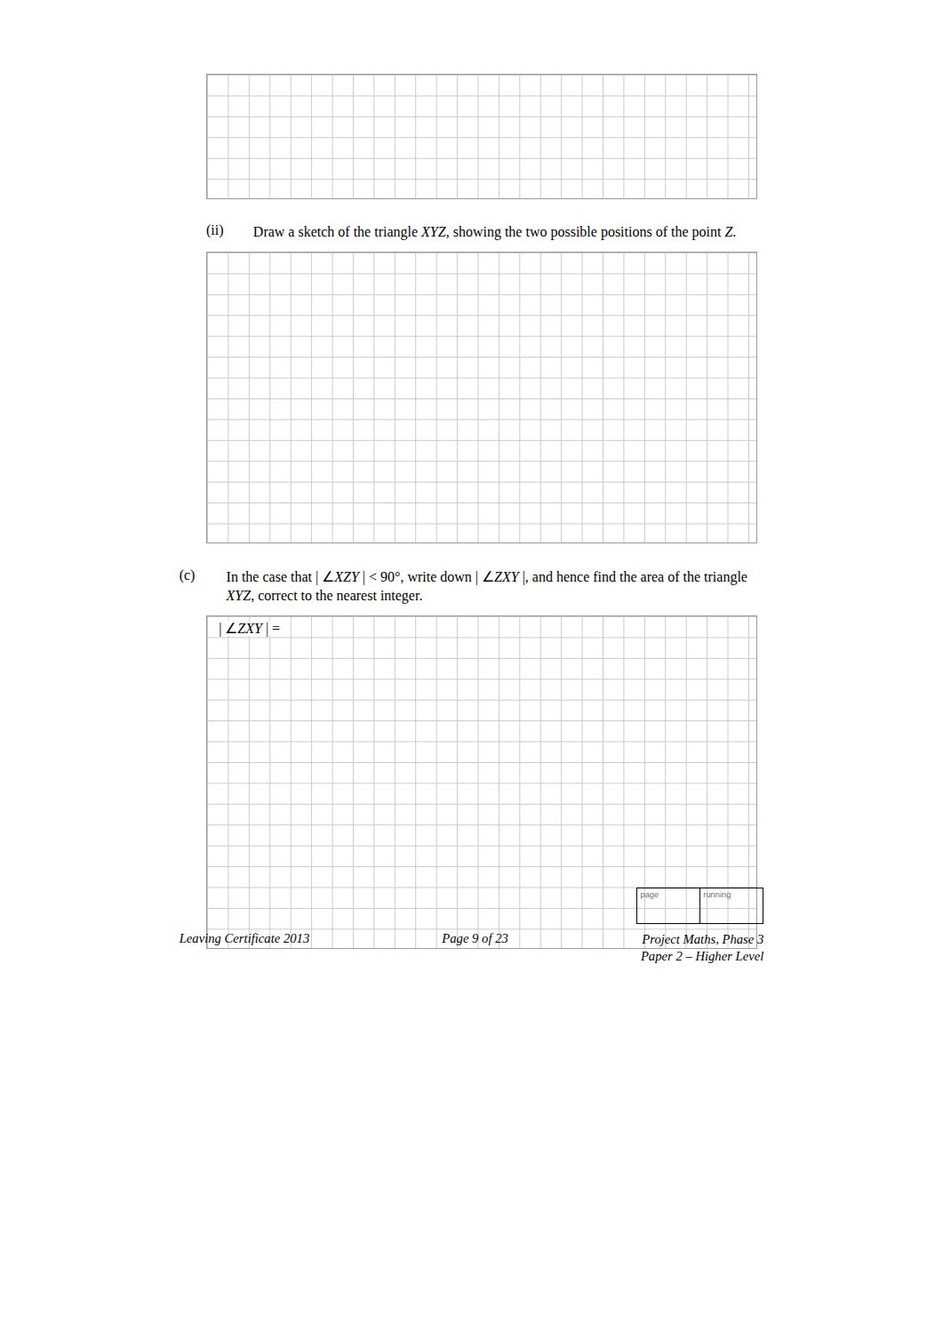(ii)
Draw a sketch of the triangle XYZ, showing the two possible positions of the point Z.
(c)
In the case that | ∠XZY | < 90°, write down | ∠ZXY |, and hence find the area of the triangle XYZ, correct to the nearest integer.
| ∠ZXY | =
page
running
Leaving Certificate 2013
Page 9 of 23
Project Maths, Phase 3
Paper 2 – Higher Level